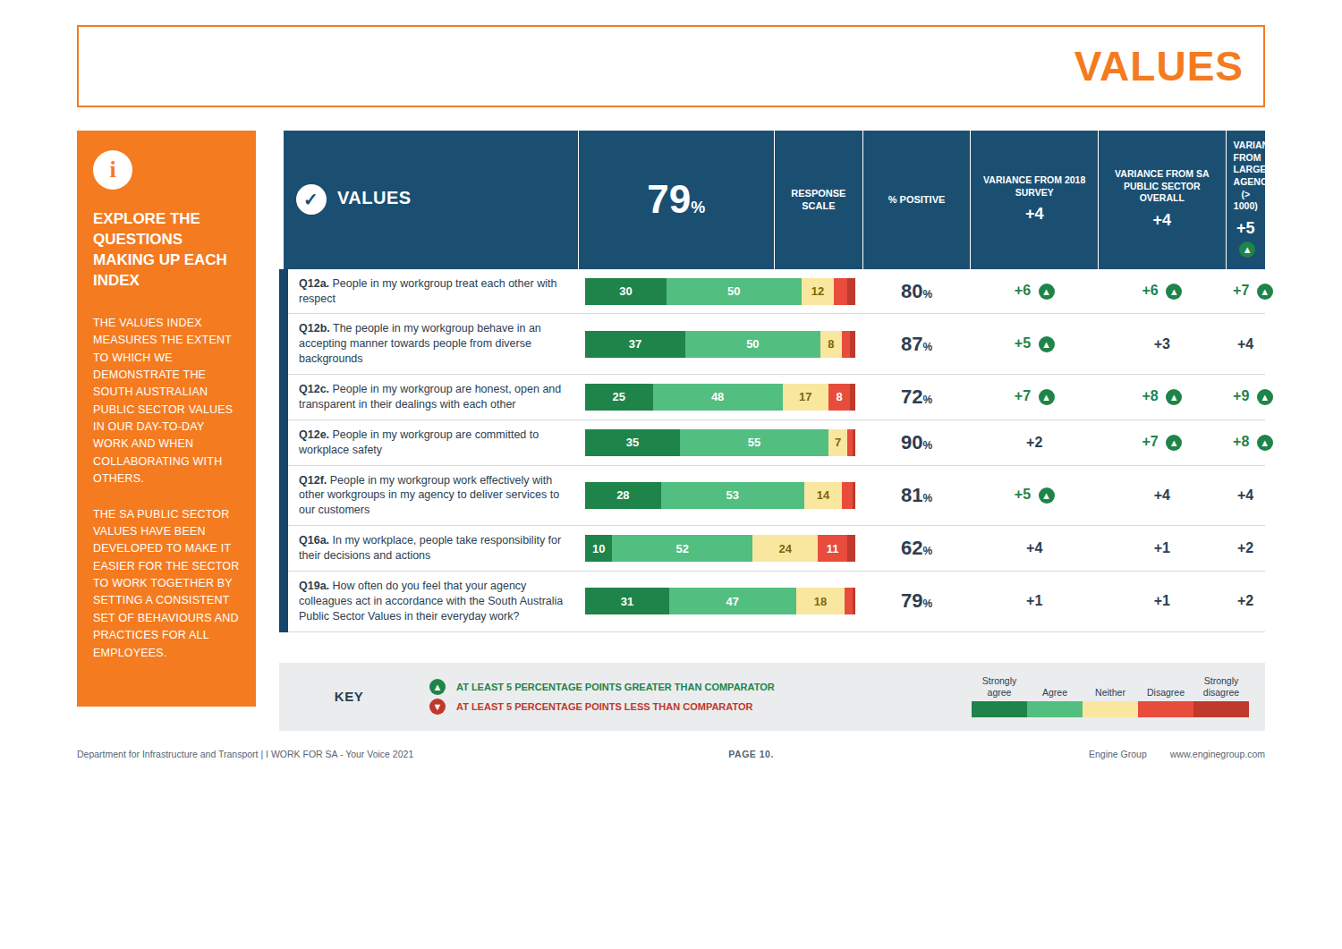VALUES
i
Explore the questions making up each index
The Values index measures the extent to which we demonstrate the South Australian Public Sector Values in our day-to-day work and when collaborating with others.
The SA Public Sector Values have been developed to make it easier for the sector to work together by setting a consistent set of behaviours and practices for all employees.
| ✓ VALUES | 79 % | RESPONSE SCALE | % POSITIVE | VARIANCE FROM 2018 SURVEY +4 | VARIANCE FROM SA PUBLIC SECTOR OVERALL +4 | VARIANCE FROM LARGE AGENCIES (> 1000) +5 ▲ |
| --- | --- | --- | --- | --- | --- | --- |
| Q12a. People in my workgroup treat each other with respect | 30 50 12 | 80 % | +6 ▲ | +6 ▲ | +7 ▲ |
| Q12b. The people in my workgroup behave in an accepting manner towards people from diverse backgrounds | 37 50 8 | 87 % | +5 ▲ | +3 | +4 |
| Q12c. People in my workgroup are honest, open and transparent in their dealings with each other | 25 48 17 8 | 72 % | +7 ▲ | +8 ▲ | +9 ▲ |
| Q12e. People in my workgroup are committed to workplace safety | 35 55 7 | 90 % | +2 | +7 ▲ | +8 ▲ |
| Q12f. People in my workgroup work effectively with other workgroups in my agency to deliver services to our customers | 28 53 14 | 81 % | +5 ▲ | +4 | +4 |
| Q16a. In my workplace, people take responsibility for their decisions and actions | 10 52 24 11 | 62 % | +4 | +1 | +2 |
| Q19a. How often do you feel that your agency colleagues act in accordance with the South Australia Public Sector Values in their everyday work? | 31 47 18 | 79 % | +1 | +1 | +2 |
KEY
▲ At least 5 percentage points greater than comparator
▼ At least 5 percentage points less than comparator
Strongly agree
Agree
Neither
Disagree
Strongly disagree
Department for Infrastructure and Transport | I WORK FOR SA - Your Voice 2021
PAGE 10.
Engine Group www.enginegroup.com